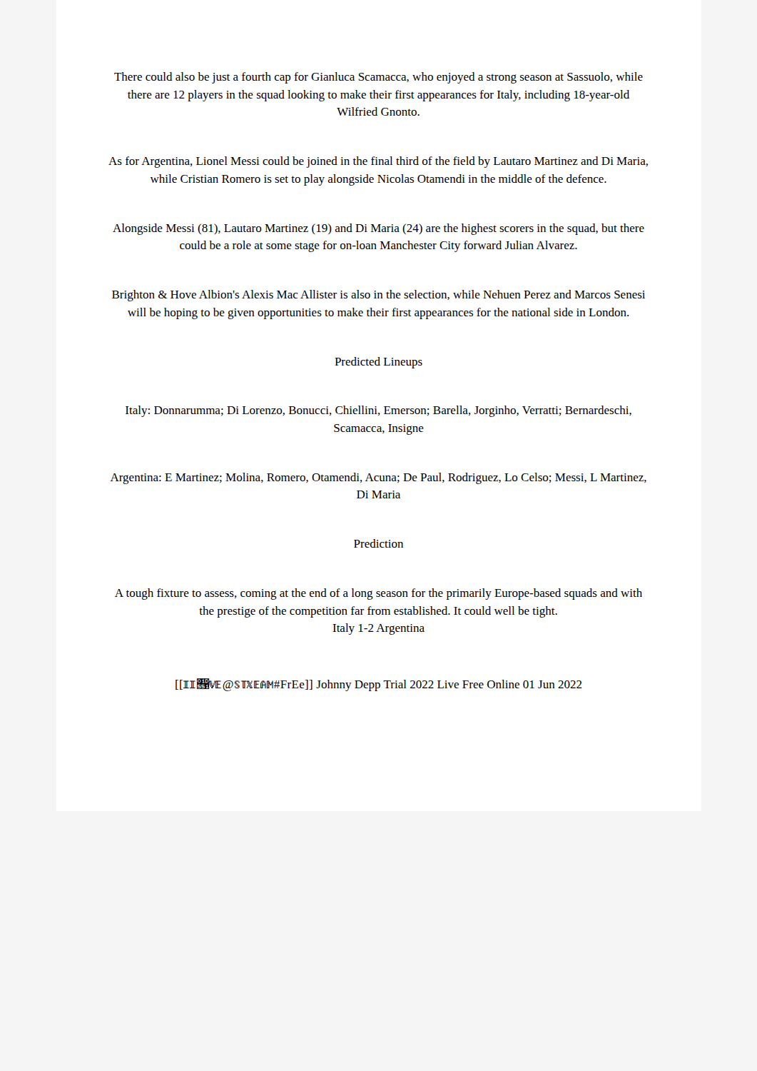There could also be just a fourth cap for Gianluca Scamacca, who enjoyed a strong season at Sassuolo, while there are 12 players in the squad looking to make their first appearances for Italy, including 18-year-old Wilfried Gnonto.
As for Argentina, Lionel Messi could be joined in the final third of the field by Lautaro Martinez and Di Maria, while Cristian Romero is set to play alongside Nicolas Otamendi in the middle of the defence.
Alongside Messi (81), Lautaro Martinez (19) and Di Maria (24) are the highest scorers in the squad, but there could be a role at some stage for on-loan Manchester City forward Julian Alvarez.
Brighton & Hove Albion's Alexis Mac Allister is also in the selection, while Nehuen Perez and Marcos Senesi will be hoping to be given opportunities to make their first appearances for the national side in London.
Predicted Lineups
Italy: Donnarumma; Di Lorenzo, Bonucci, Chiellini, Emerson; Barella, Jorginho, Verratti; Bernardeschi, Scamacca, Insigne
Argentina: E Martinez; Molina, Romero, Otamendi, Acuna; De Paul, Rodriguez, Lo Celso; Messi, L Martinez, Di Maria
Prediction
A tough fixture to assess, coming at the end of a long season for the primarily Europe-based squads and with the prestige of the competition far from established. It could well be tight.
Italy 1-2 Argentina
[[𝕀𝕀𝕑𝕍𝔼@𝕊𝕋𝕏𝔼𝔸𝕄#FrEe]] Johnny Depp Trial 2022 Live Free Online 01 Jun 2022